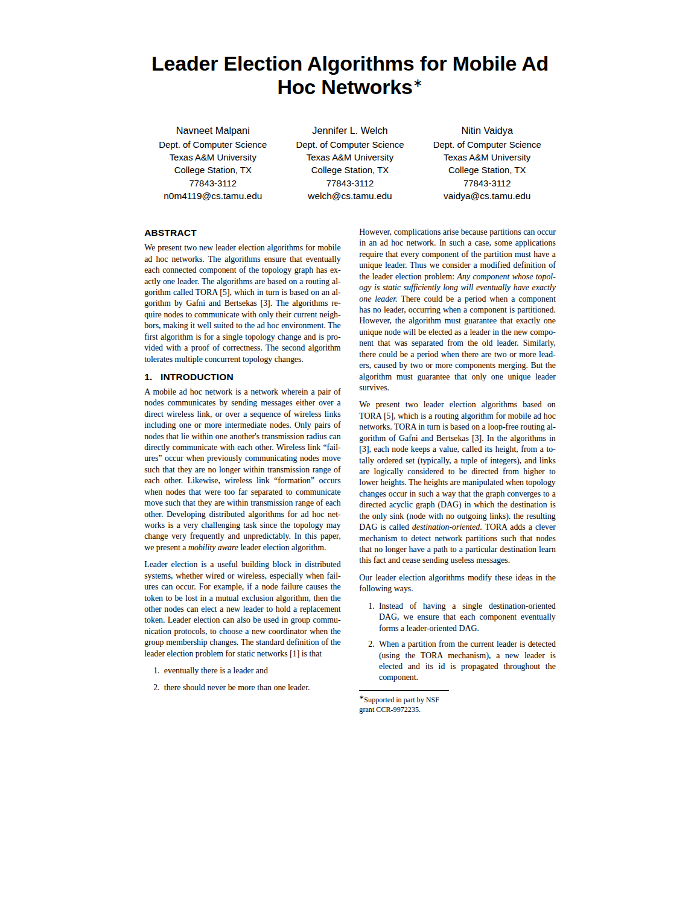Leader Election Algorithms for Mobile Ad Hoc Networks∗
| Navneet Malpani Dept. of Computer Science Texas A&M University College Station, TX 77843-3112 n0m4119@cs.tamu.edu | Jennifer L. Welch Dept. of Computer Science Texas A&M University College Station, TX 77843-3112 welch@cs.tamu.edu | Nitin Vaidya Dept. of Computer Science Texas A&M University College Station, TX 77843-3112 vaidya@cs.tamu.edu |
ABSTRACT
We present two new leader election algorithms for mobile ad hoc networks. The algorithms ensure that eventually each connected component of the topology graph has exactly one leader. The algorithms are based on a routing algorithm called TORA [5], which in turn is based on an algorithm by Gafni and Bertsekas [3]. The algorithms require nodes to communicate with only their current neighbors, making it well suited to the ad hoc environment. The first algorithm is for a single topology change and is provided with a proof of correctness. The second algorithm tolerates multiple concurrent topology changes.
1. INTRODUCTION
A mobile ad hoc network is a network wherein a pair of nodes communicates by sending messages either over a direct wireless link, or over a sequence of wireless links including one or more intermediate nodes. Only pairs of nodes that lie within one another's transmission radius can directly communicate with each other. Wireless link “failures” occur when previously communicating nodes move such that they are no longer within transmission range of each other. Likewise, wireless link “formation” occurs when nodes that were too far separated to communicate move such that they are within transmission range of each other. Developing distributed algorithms for ad hoc networks is a very challenging task since the topology may change very frequently and unpredictably. In this paper, we present a mobility aware leader election algorithm.
Leader election is a useful building block in distributed systems, whether wired or wireless, especially when failures can occur. For example, if a node failure causes the token to be lost in a mutual exclusion algorithm, then the other nodes can elect a new leader to hold a replacement token. Leader election can also be used in group communication protocols, to choose a new coordinator when the group membership changes. The standard definition of the leader election problem for static networks [1] is that
eventually there is a leader and
there should never be more than one leader.
However, complications arise because partitions can occur in an ad hoc network. In such a case, some applications require that every component of the partition must have a unique leader. Thus we consider a modified definition of the leader election problem: Any component whose topology is static sufficiently long will eventually have exactly one leader. There could be a period when a component has no leader, occurring when a component is partitioned. However, the algorithm must guarantee that exactly one unique node will be elected as a leader in the new component that was separated from the old leader. Similarly, there could be a period when there are two or more leaders, caused by two or more components merging. But the algorithm must guarantee that only one unique leader survives.
We present two leader election algorithms based on TORA [5], which is a routing algorithm for mobile ad hoc networks. TORA in turn is based on a loop-free routing algorithm of Gafni and Bertsekas [3]. In the algorithms in [3], each node keeps a value, called its height, from a totally ordered set (typically, a tuple of integers), and links are logically considered to be directed from higher to lower heights. The heights are manipulated when topology changes occur in such a way that the graph converges to a directed acyclic graph (DAG) in which the destination is the only sink (node with no outgoing links). the resulting DAG is called destination-oriented. TORA adds a clever mechanism to detect network partitions such that nodes that no longer have a path to a particular destination learn this fact and cease sending useless messages.
Our leader election algorithms modify these ideas in the following ways.
Instead of having a single destination-oriented DAG, we ensure that each component eventually forms a leader-oriented DAG.
When a partition from the current leader is detected (using the TORA mechanism), a new leader is elected and its id is propagated throughout the component.
∗Supported in part by NSF grant CCR-9972235.